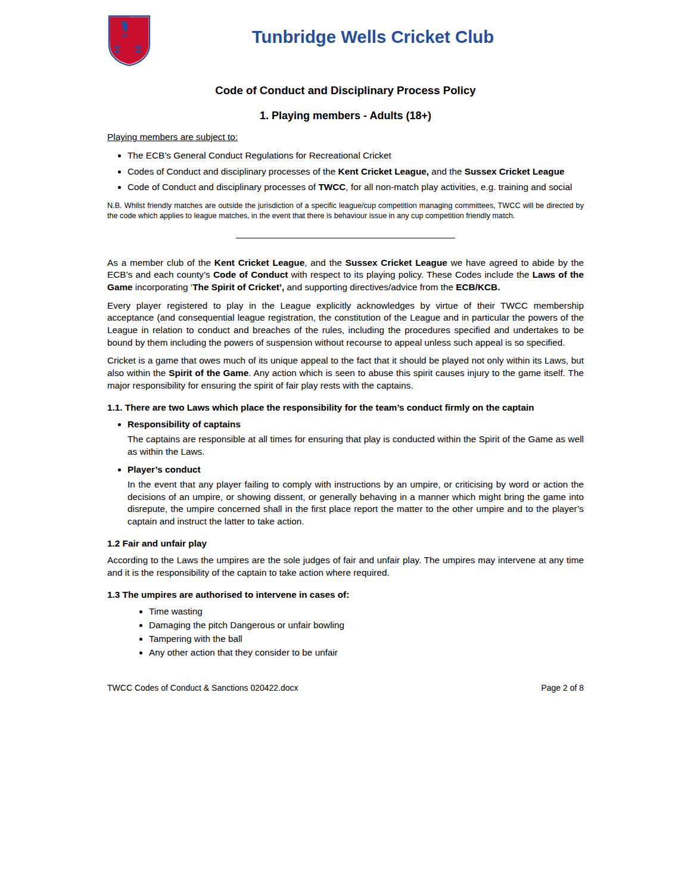Tunbridge Wells Cricket Club
Code of Conduct and Disciplinary Process Policy
1. Playing members - Adults (18+)
Playing members are subject to:
The ECB’s General Conduct Regulations for Recreational Cricket
Codes of Conduct and disciplinary processes of the Kent Cricket League, and the Sussex Cricket League
Code of Conduct and disciplinary processes of TWCC, for all non-match play activities, e.g. training and social
N.B. Whilst friendly matches are outside the jurisdiction of a specific league/cup competition managing committees, TWCC will be directed by the code which applies to league matches, in the event that there is behaviour issue in any cup competition friendly match.
As a member club of the Kent Cricket League, and the Sussex Cricket League we have agreed to abide by the ECB’s and each county’s Code of Conduct with respect to its playing policy. These Codes include the Laws of the Game incorporating ‘The Spirit of Cricket’, and supporting directives/advice from the ECB/KCB.
Every player registered to play in the League explicitly acknowledges by virtue of their TWCC membership acceptance (and consequential league registration, the constitution of the League and in particular the powers of the League in relation to conduct and breaches of the rules, including the procedures specified and undertakes to be bound by them including the powers of suspension without recourse to appeal unless such appeal is so specified.
Cricket is a game that owes much of its unique appeal to the fact that it should be played not only within its Laws, but also within the Spirit of the Game. Any action which is seen to abuse this spirit causes injury to the game itself. The major responsibility for ensuring the spirit of fair play rests with the captains.
1.1. There are two Laws which place the responsibility for the team’s conduct firmly on the captain
Responsibility of captains
The captains are responsible at all times for ensuring that play is conducted within the Spirit of the Game as well as within the Laws.
Player’s conduct
In the event that any player failing to comply with instructions by an umpire, or criticising by word or action the decisions of an umpire, or showing dissent, or generally behaving in a manner which might bring the game into disrepute, the umpire concerned shall in the first place report the matter to the other umpire and to the player’s captain and instruct the latter to take action.
1.2 Fair and unfair play
According to the Laws the umpires are the sole judges of fair and unfair play. The umpires may intervene at any time and it is the responsibility of the captain to take action where required.
1.3 The umpires are authorised to intervene in cases of:
Time wasting
Damaging the pitch Dangerous or unfair bowling
Tampering with the ball
Any other action that they consider to be unfair
TWCC Codes of Conduct & Sanctions 020422.docx
Page 2 of 8